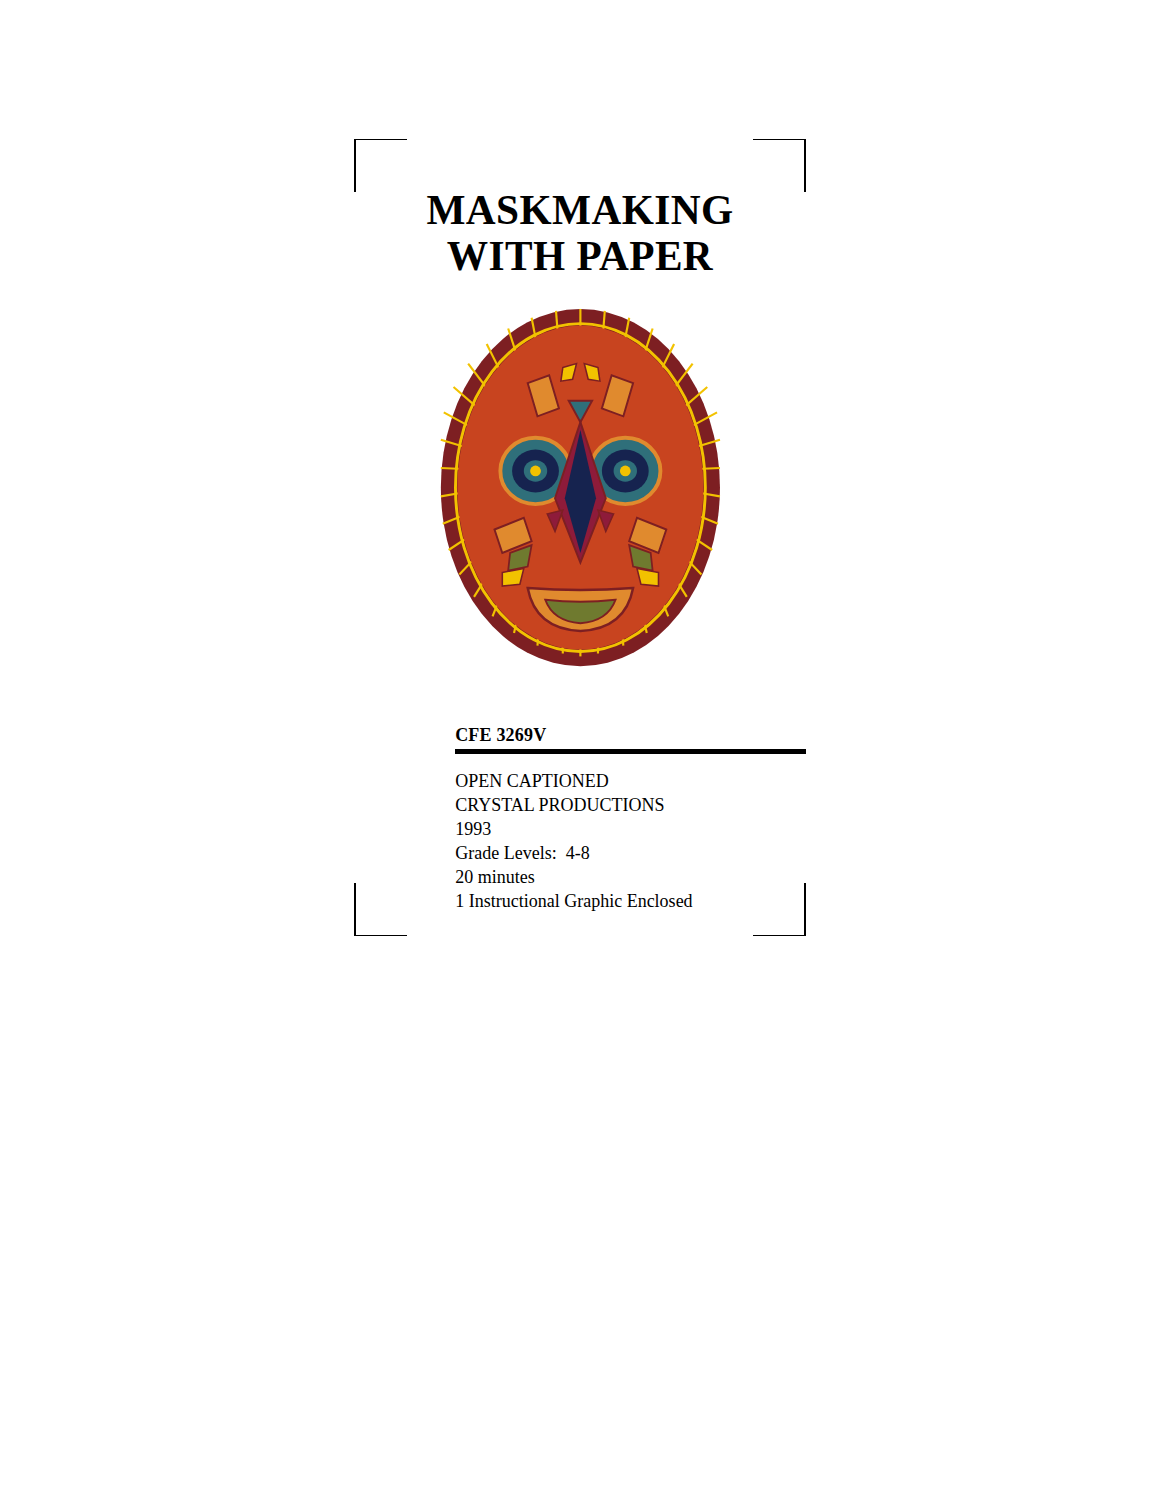MASKMAKING
WITH PAPER
CFE 3269V
OPEN CAPTIONED CRYSTAL PRODUCTIONS 1993 Grade Levels: 4-8 20 minutes 1 Instructional Graphic Enclosed